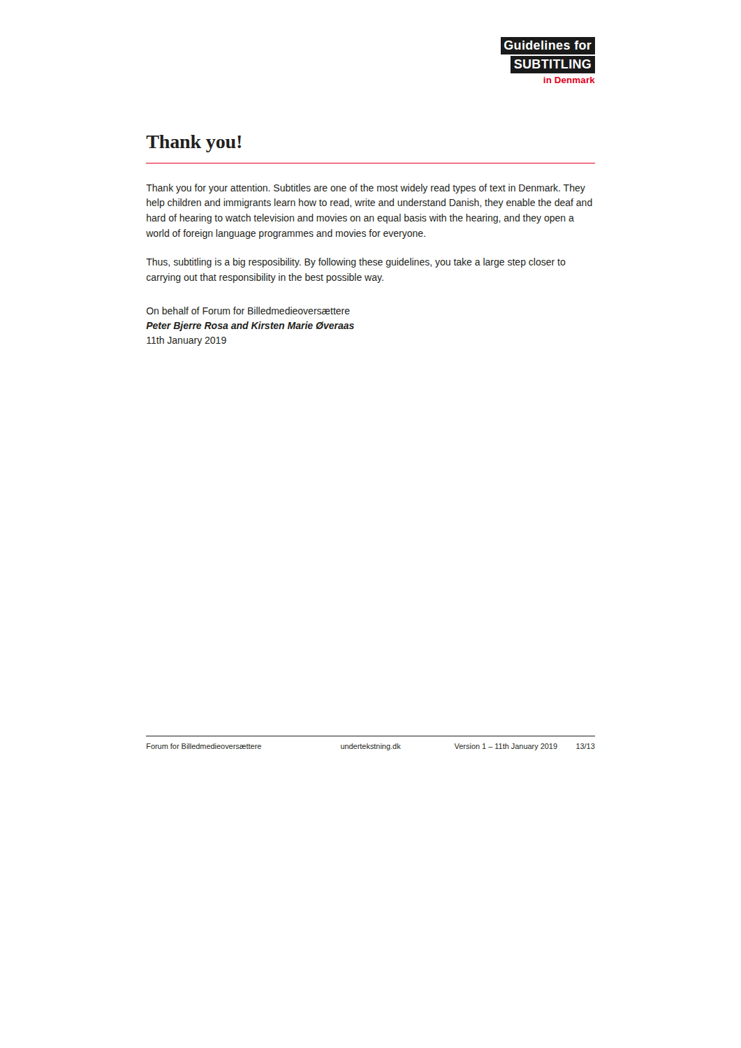Guidelines for
SUBTITLING in Denmark
Thank you!
Thank you for your attention. Subtitles are one of the most widely read types of text in Denmark. They help children and immigrants learn how to read, write and understand Danish, they enable the deaf and hard of hearing to watch television and movies on an equal basis with the hearing, and they open a world of foreign language programmes and movies for everyone.
Thus, subtitling is a big resposibility. By following these guidelines, you take a large step closer to carrying out that responsibility in the best possible way.
On behalf of Forum for Billedmedieoversættere
Peter Bjerre Rosa and Kirsten Marie Øveraas
11th January 2019
| Forum for Billedmedieoversættere | undertekstning.dk | Version 1 – 11th January 2019 13/13 |